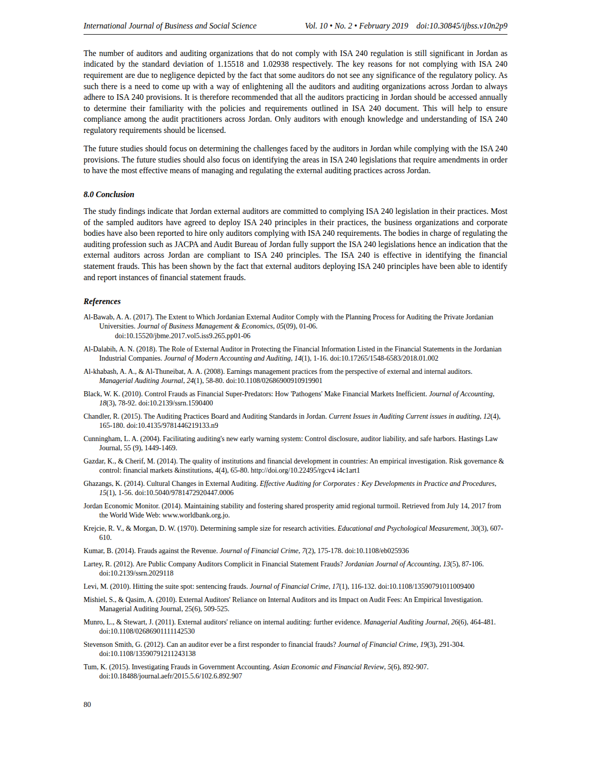International Journal of Business and Social Science Vol. 10 • No. 2 • February 2019 doi:10.30845/ijbss.v10n2p9
The number of auditors and auditing organizations that do not comply with ISA 240 regulation is still significant in Jordan as indicated by the standard deviation of 1.15518 and 1.02938 respectively. The key reasons for not complying with ISA 240 requirement are due to negligence depicted by the fact that some auditors do not see any significance of the regulatory policy. As such there is a need to come up with a way of enlightening all the auditors and auditing organizations across Jordan to always adhere to ISA 240 provisions. It is therefore recommended that all the auditors practicing in Jordan should be accessed annually to determine their familiarity with the policies and requirements outlined in ISA 240 document. This will help to ensure compliance among the audit practitioners across Jordan. Only auditors with enough knowledge and understanding of ISA 240 regulatory requirements should be licensed.
The future studies should focus on determining the challenges faced by the auditors in Jordan while complying with the ISA 240 provisions. The future studies should also focus on identifying the areas in ISA 240 legislations that require amendments in order to have the most effective means of managing and regulating the external auditing practices across Jordan.
8.0 Conclusion
The study findings indicate that Jordan external auditors are committed to complying ISA 240 legislation in their practices. Most of the sampled auditors have agreed to deploy ISA 240 principles in their practices, the business organizations and corporate bodies have also been reported to hire only auditors complying with ISA 240 requirements. The bodies in charge of regulating the auditing profession such as JACPA and Audit Bureau of Jordan fully support the ISA 240 legislations hence an indication that the external auditors across Jordan are compliant to ISA 240 principles. The ISA 240 is effective in identifying the financial statement frauds. This has been shown by the fact that external auditors deploying ISA 240 principles have been able to identify and report instances of financial statement frauds.
References
Al-Bawab, A. A. (2017). The Extent to Which Jordanian External Auditor Comply with the Planning Process for Auditing the Private Jordanian Universities. Journal of Business Management & Economics, 05(09), 01-06.
doi:10.15520/jbme.2017.vol5.iss9.265.pp01-06
Al-Dalabih, A. N. (2018). The Role of External Auditor in Protecting the Financial Information Listed in the Financial Statements in the Jordanian Industrial Companies. Journal of Modern Accounting and Auditing, 14(1), 1-16. doi:10.17265/1548-6583/2018.01.002
Al-khabash, A. A., & Al-Thuneibat, A. A. (2008). Earnings management practices from the perspective of external and internal auditors. Managerial Auditing Journal, 24(1), 58-80. doi:10.1108/02686900910919901
Black, W. K. (2010). Control Frauds as Financial Super-Predators: How 'Pathogens' Make Financial Markets Inefficient. Journal of Accounting, 18(3), 78-92. doi:10.2139/ssrn.1590400
Chandler, R. (2015). The Auditing Practices Board and Auditing Standards in Jordan. Current Issues in Auditing Current issues in auditing, 12(4), 165-180. doi:10.4135/9781446219133.n9
Cunningham, L. A. (2004). Facilitating auditing's new early warning system: Control disclosure, auditor liability, and safe harbors. Hastings Law Journal, 55 (9), 1449-1469.
Gazdar, K., & Cherif, M. (2014). The quality of institutions and financial development in countries: An empirical investigation. Risk governance & control: financial markets &institutions, 4(4), 65-80. http://doi.org/10.22495/rgcv4 i4c1art1
Ghazangs, K. (2014). Cultural Changes in External Auditing. Effective Auditing for Corporates : Key Developments in Practice and Procedures, 15(1), 1-56. doi:10.5040/9781472920447.0006
Jordan Economic Monitor. (2014). Maintaining stability and fostering shared prosperity amid regional turmoil. Retrieved from July 14, 2017 from the World Wide Web: www.worldbank.org.jo.
Krejcie, R. V., & Morgan, D. W. (1970). Determining sample size for research activities. Educational and Psychological Measurement, 30(3), 607-610.
Kumar, B. (2014). Frauds against the Revenue. Journal of Financial Crime, 7(2), 175-178. doi:10.1108/eb025936
Lartey, R. (2012). Are Public Company Auditors Complicit in Financial Statement Frauds? Jordanian Journal of Accounting, 13(5), 87-106. doi:10.2139/ssrn.2029118
Levi, M. (2010). Hitting the suite spot: sentencing frauds. Journal of Financial Crime, 17(1), 116-132. doi:10.1108/13590791011009400
Mishiel, S., & Qasim, A. (2010). External Auditors' Reliance on Internal Auditors and its Impact on Audit Fees: An Empirical Investigation. Managerial Auditing Journal, 25(6), 509-525.
Munro, L., & Stewart, J. (2011). External auditors' reliance on internal auditing: further evidence. Managerial Auditing Journal, 26(6), 464-481. doi:10.1108/02686901111142530
Stevenson Smith, G. (2012). Can an auditor ever be a first responder to financial frauds? Journal of Financial Crime, 19(3), 291-304. doi:10.1108/13590791211243138
Tum, K. (2015). Investigating Frauds in Government Accounting. Asian Economic and Financial Review, 5(6), 892-907. doi:10.18488/journal.aefr/2015.5.6/102.6.892.907
80